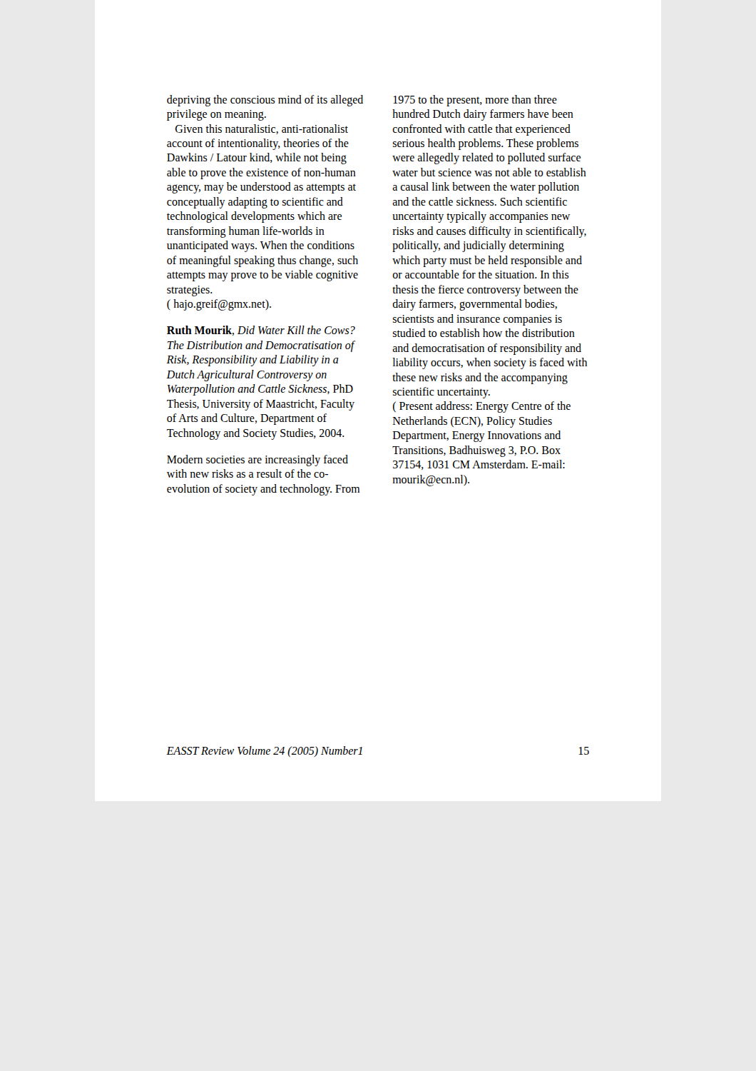depriving the conscious mind of its alleged privilege on meaning.
Given this naturalistic, anti-rationalist account of intentionality, theories of the Dawkins / Latour kind, while not being able to prove the existence of non-human agency, may be understood as attempts at conceptually adapting to scientific and technological developments which are transforming human life-worlds in unanticipated ways. When the conditions of meaningful speaking thus change, such attempts may prove to be viable cognitive strategies.
( hajo.greif@gmx.net).
Ruth Mourik, Did Water Kill the Cows? The Distribution and Democratisation of Risk, Responsibility and Liability in a Dutch Agricultural Controversy on Waterpollution and Cattle Sickness, PhD Thesis, University of Maastricht, Faculty of Arts and Culture, Department of Technology and Society Studies, 2004.
Modern societies are increasingly faced with new risks as a result of the co-evolution of society and technology. From 1975 to the present, more than three hundred Dutch dairy farmers have been confronted with cattle that experienced serious health problems. These problems were allegedly related to polluted surface water but science was not able to establish a causal link between the water pollution and the cattle sickness. Such scientific uncertainty typically accompanies new risks and causes difficulty in scientifically, politically, and judicially determining which party must be held responsible and or accountable for the situation. In this thesis the fierce controversy between the dairy farmers, governmental bodies, scientists and insurance companies is studied to establish how the distribution and democratisation of responsibility and liability occurs, when society is faced with these new risks and the accompanying scientific uncertainty.
( Present address: Energy Centre of the Netherlands (ECN), Policy Studies Department, Energy Innovations and Transitions, Badhuisweg 3, P.O. Box 37154, 1031 CM Amsterdam. E-mail: mourik@ecn.nl).
15 EASST Review Volume 24 (2005) Number1